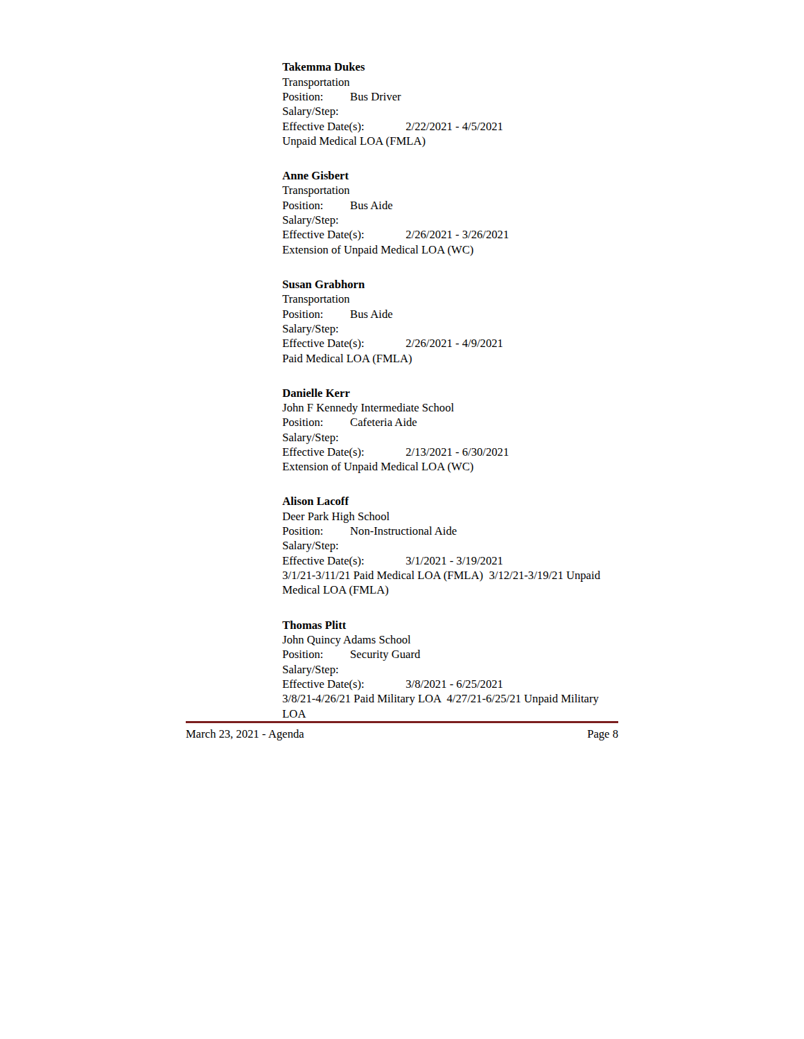Takemma Dukes
Transportation
Position: Bus Driver
Salary/Step:
Effective Date(s): 2/22/2021 - 4/5/2021
Unpaid Medical LOA (FMLA)
Anne Gisbert
Transportation
Position: Bus Aide
Salary/Step:
Effective Date(s): 2/26/2021 - 3/26/2021
Extension of Unpaid Medical LOA (WC)
Susan Grabhorn
Transportation
Position: Bus Aide
Salary/Step:
Effective Date(s): 2/26/2021 - 4/9/2021
Paid Medical LOA (FMLA)
Danielle Kerr
John F Kennedy Intermediate School
Position: Cafeteria Aide
Salary/Step:
Effective Date(s): 2/13/2021 - 6/30/2021
Extension of Unpaid Medical LOA (WC)
Alison Lacoff
Deer Park High School
Position: Non-Instructional Aide
Salary/Step:
Effective Date(s): 3/1/2021 - 3/19/2021
3/1/21-3/11/21 Paid Medical LOA (FMLA) 3/12/21-3/19/21 Unpaid Medical LOA (FMLA)
Thomas Plitt
John Quincy Adams School
Position: Security Guard
Salary/Step:
Effective Date(s): 3/8/2021 - 6/25/2021
3/8/21-4/26/21 Paid Military LOA 4/27/21-6/25/21 Unpaid Military LOA
March 23, 2021 - Agenda Page 8